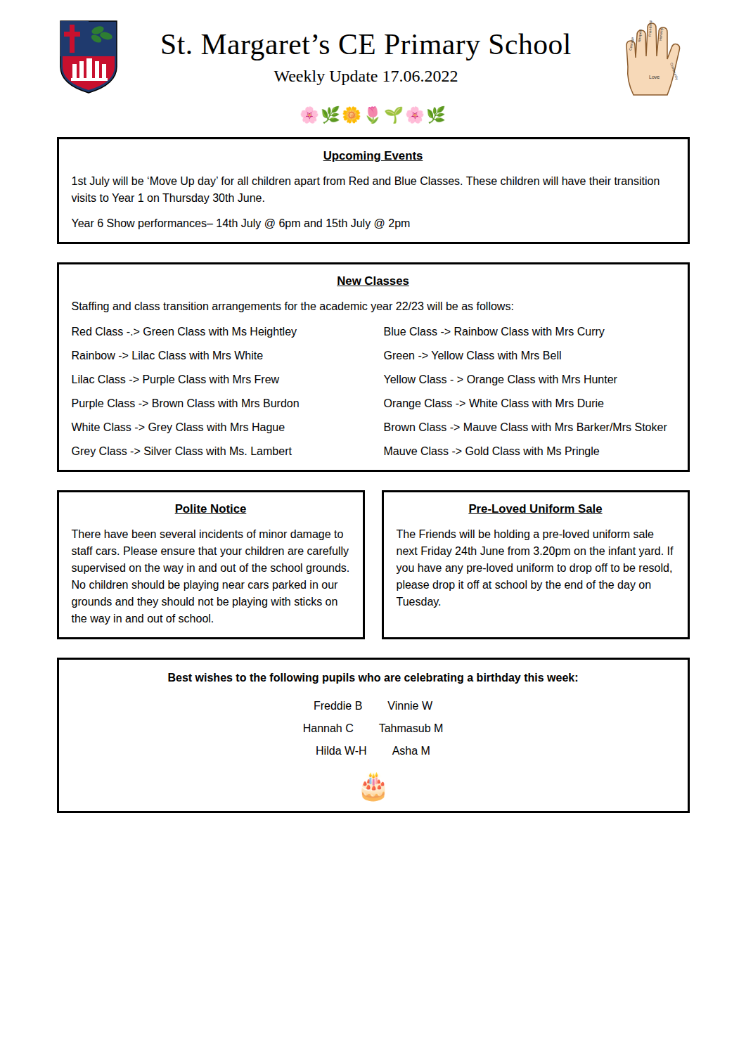St. Margaret’s CE Primary School
Weekly Update 17.06.2022
Courage Respect Friendship Honesty Love Community
🌸🌿🌼🌷🌱🌸🌿
Upcoming Events
1st July will be ‘Move Up day’ for all children apart from Red and Blue Classes. These children will have their transition visits to Year 1 on Thursday 30th June.
Year 6 Show performances– 14th July @ 6pm and 15th July @ 2pm
New Classes
Staffing and class transition arrangements for the academic year 22/23 will be as follows:
Red Class -.> Green Class with Ms Heightley Blue Class -> Rainbow Class with Mrs Curry Rainbow -> Lilac Class with Mrs White Green -> Yellow Class with Mrs Bell Lilac Class -> Purple Class with Mrs Frew Yellow Class - > Orange Class with Mrs Hunter Purple Class -> Brown Class with Mrs Burdon Orange Class -> White Class with Mrs Durie White Class -> Grey Class with Mrs Hague Brown Class -> Mauve Class with Mrs Barker/Mrs Stoker Grey Class -> Silver Class with Ms. Lambert Mauve Class -> Gold Class with Ms Pringle
Polite Notice
There have been several incidents of minor damage to staff cars. Please ensure that your children are carefully supervised on the way in and out of the school grounds. No children should be playing near cars parked in our grounds and they should not be playing with sticks on the way in and out of school.
Pre-Loved Uniform Sale
The Friends will be holding a pre-loved uniform sale next Friday 24th June from 3.20pm on the infant yard. If you have any pre-loved uniform to drop off to be resold, please drop it off at school by the end of the day on Tuesday.
Best wishes to the following pupils who are celebrating a birthday this week:
Freddie B Vinnie W
Hannah C Tahmasub M
Hilda W-H Asha M
🎂